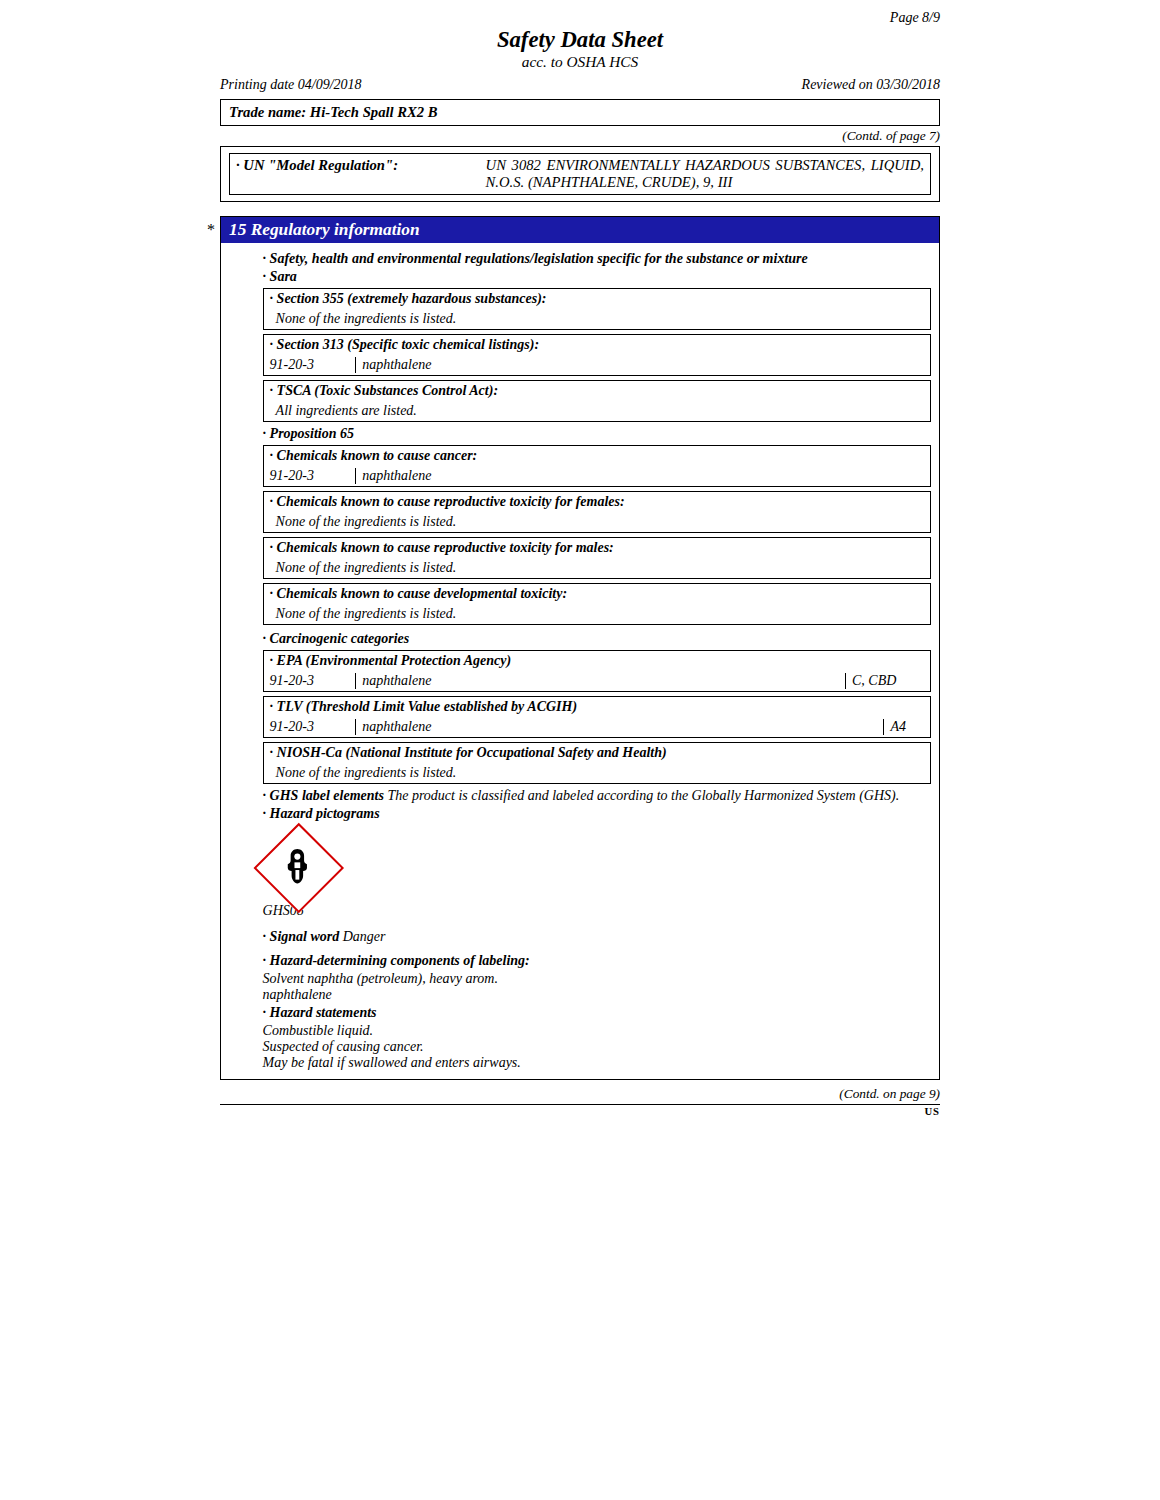Page 8/9
Safety Data Sheet
acc. to OSHA HCS
Printing date 04/09/2018 Reviewed on 03/30/2018
Trade name: Hi-Tech Spall RX2 B
(Contd. of page 7)
· UN "Model Regulation":
UN 3082 ENVIRONMENTALLY HAZARDOUS SUBSTANCES, LIQUID, N.O.S. (NAPHTHALENE, CRUDE), 9, III
*
15 Regulatory information
· Safety, health and environmental regulations/legislation specific for the substance or mixture
· Sara
· Section 355 (extremely hazardous substances):
None of the ingredients is listed.
· Section 313 (Specific toxic chemical listings):
91-20-3
naphthalene
· TSCA (Toxic Substances Control Act):
All ingredients are listed.
· Proposition 65
· Chemicals known to cause cancer:
91-20-3
naphthalene
· Chemicals known to cause reproductive toxicity for females:
None of the ingredients is listed.
· Chemicals known to cause reproductive toxicity for males:
None of the ingredients is listed.
· Chemicals known to cause developmental toxicity:
None of the ingredients is listed.
· Carcinogenic categories
· EPA (Environmental Protection Agency)
91-20-3
naphthalene
C, CBD
· TLV (Threshold Limit Value established by ACGIH)
91-20-3
naphthalene
A4
· NIOSH-Ca (National Institute for Occupational Safety and Health)
None of the ingredients is listed.
· GHS label elements The product is classified and labeled according to the Globally Harmonized System (GHS).
· Hazard pictograms
GHS08
· Signal word Danger
· Hazard-determining components of labeling:
Solvent naphtha (petroleum), heavy arom.
naphthalene
· Hazard statements
Combustible liquid.
Suspected of causing cancer.
May be fatal if swallowed and enters airways.
(Contd. on page 9)
US